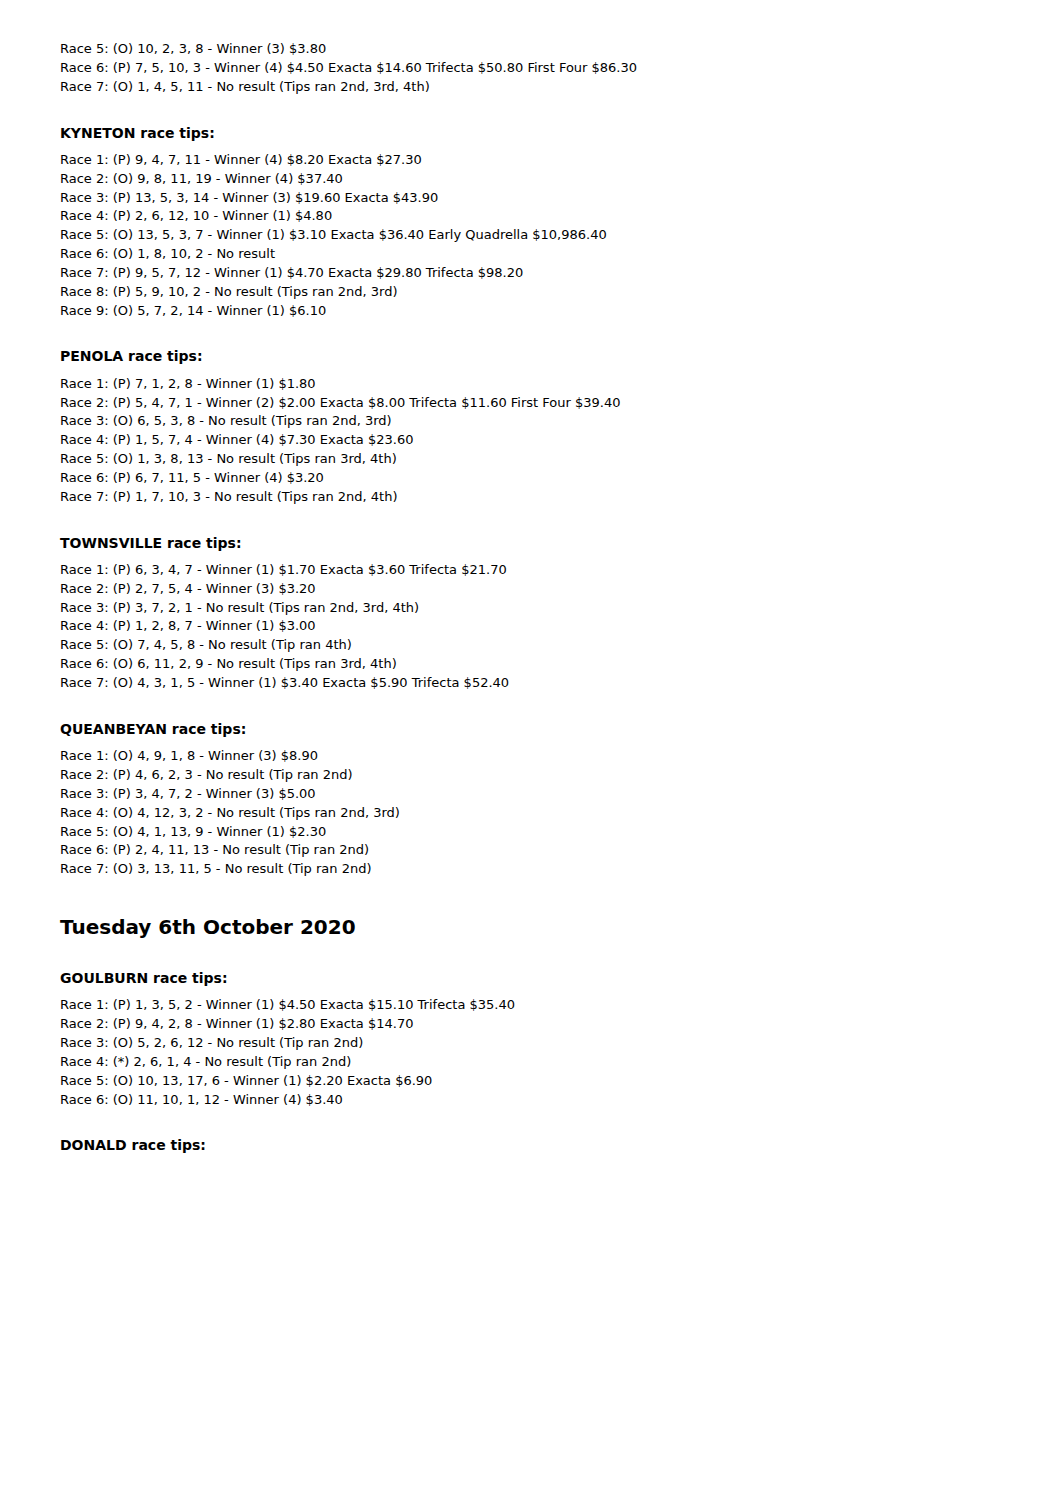Race 5: (O) 10, 2, 3, 8 - Winner (3) $3.80
Race 6: (P) 7, 5, 10, 3 - Winner (4) $4.50 Exacta $14.60 Trifecta $50.80 First Four $86.30
Race 7: (O) 1, 4, 5, 11 - No result (Tips ran 2nd, 3rd, 4th)
KYNETON race tips:
Race 1: (P) 9, 4, 7, 11 - Winner (4) $8.20 Exacta $27.30
Race 2: (O) 9, 8, 11, 19 - Winner (4) $37.40
Race 3: (P) 13, 5, 3, 14 - Winner (3) $19.60 Exacta $43.90
Race 4: (P) 2, 6, 12, 10 - Winner (1) $4.80
Race 5: (O) 13, 5, 3, 7 - Winner (1) $3.10 Exacta $36.40 Early Quadrella $10,986.40
Race 6: (O) 1, 8, 10, 2 - No result
Race 7: (P) 9, 5, 7, 12 - Winner (1) $4.70 Exacta $29.80 Trifecta $98.20
Race 8: (P) 5, 9, 10, 2 - No result (Tips ran 2nd, 3rd)
Race 9: (O) 5, 7, 2, 14 - Winner (1) $6.10
PENOLA race tips:
Race 1: (P) 7, 1, 2, 8 - Winner (1) $1.80
Race 2: (P) 5, 4, 7, 1 - Winner (2) $2.00 Exacta $8.00 Trifecta $11.60 First Four $39.40
Race 3: (O) 6, 5, 3, 8 - No result (Tips ran 2nd, 3rd)
Race 4: (P) 1, 5, 7, 4 - Winner (4) $7.30 Exacta $23.60
Race 5: (O) 1, 3, 8, 13 - No result (Tips ran 3rd, 4th)
Race 6: (P) 6, 7, 11, 5 - Winner (4) $3.20
Race 7: (P) 1, 7, 10, 3 - No result (Tips ran 2nd, 4th)
TOWNSVILLE race tips:
Race 1: (P) 6, 3, 4, 7 - Winner (1) $1.70 Exacta $3.60 Trifecta $21.70
Race 2: (P) 2, 7, 5, 4 - Winner (3) $3.20
Race 3: (P) 3, 7, 2, 1 - No result (Tips ran 2nd, 3rd, 4th)
Race 4: (P) 1, 2, 8, 7 - Winner (1) $3.00
Race 5: (O) 7, 4, 5, 8 - No result (Tip ran 4th)
Race 6: (O) 6, 11, 2, 9 - No result (Tips ran 3rd, 4th)
Race 7: (O) 4, 3, 1, 5 - Winner (1) $3.40 Exacta $5.90 Trifecta $52.40
QUEANBEYAN race tips:
Race 1: (O) 4, 9, 1, 8 - Winner (3) $8.90
Race 2: (P) 4, 6, 2, 3 - No result (Tip ran 2nd)
Race 3: (P) 3, 4, 7, 2 - Winner (3) $5.00
Race 4: (O) 4, 12, 3, 2 - No result (Tips ran 2nd, 3rd)
Race 5: (O) 4, 1, 13, 9 - Winner (1) $2.30
Race 6: (P) 2, 4, 11, 13 - No result (Tip ran 2nd)
Race 7: (O) 3, 13, 11, 5 - No result (Tip ran 2nd)
Tuesday 6th October 2020
GOULBURN race tips:
Race 1: (P) 1, 3, 5, 2 - Winner (1) $4.50 Exacta $15.10 Trifecta $35.40
Race 2: (P) 9, 4, 2, 8 - Winner (1) $2.80 Exacta $14.70
Race 3: (O) 5, 2, 6, 12 - No result (Tip ran 2nd)
Race 4: (*) 2, 6, 1, 4 - No result (Tip ran 2nd)
Race 5: (O) 10, 13, 17, 6 - Winner (1) $2.20 Exacta $6.90
Race 6: (O) 11, 10, 1, 12 - Winner (4) $3.40
DONALD race tips: